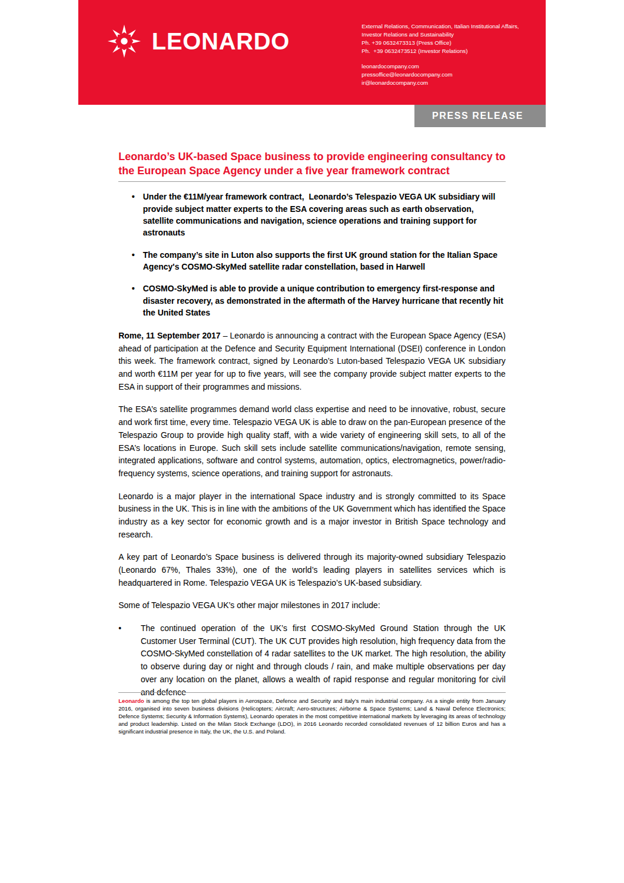LEONARDO
External Relations, Communication, Italian Institutional Affairs,
Investor Relations and Sustainability
Ph. +39 0632473313 (Press Office)
Ph. +39 0632473512 (Investor Relations)
leonardocompany.com
pressoffice@leonardocompany.com
ir@leonardocompany.com
PRESS RELEASE
Leonardo’s UK-based Space business to provide engineering consultancy to the European Space Agency under a five year framework contract
Under the €11M/year framework contract, Leonardo’s Telespazio VEGA UK subsidiary will provide subject matter experts to the ESA covering areas such as earth observation, satellite communications and navigation, science operations and training support for astronauts
The company’s site in Luton also supports the first UK ground station for the Italian Space Agency's COSMO-SkyMed satellite radar constellation, based in Harwell
COSMO-SkyMed is able to provide a unique contribution to emergency first-response and disaster recovery, as demonstrated in the aftermath of the Harvey hurricane that recently hit the United States
Rome, 11 September 2017 – Leonardo is announcing a contract with the European Space Agency (ESA) ahead of participation at the Defence and Security Equipment International (DSEI) conference in London this week. The framework contract, signed by Leonardo’s Luton-based Telespazio VEGA UK subsidiary and worth €11M per year for up to five years, will see the company provide subject matter experts to the ESA in support of their programmes and missions.
The ESA’s satellite programmes demand world class expertise and need to be innovative, robust, secure and work first time, every time. Telespazio VEGA UK is able to draw on the pan-European presence of the Telespazio Group to provide high quality staff, with a wide variety of engineering skill sets, to all of the ESA’s locations in Europe. Such skill sets include satellite communications/navigation, remote sensing, integrated applications, software and control systems, automation, optics, electromagnetics, power/radio-frequency systems, science operations, and training support for astronauts.
Leonardo is a major player in the international Space industry and is strongly committed to its Space business in the UK. This is in line with the ambitions of the UK Government which has identified the Space industry as a key sector for economic growth and is a major investor in British Space technology and research.
A key part of Leonardo’s Space business is delivered through its majority-owned subsidiary Telespazio (Leonardo 67%, Thales 33%), one of the world’s leading players in satellites services which is headquartered in Rome. Telespazio VEGA UK is Telespazio’s UK-based subsidiary.
Some of Telespazio VEGA UK’s other major milestones in 2017 include:
•The continued operation of the UK’s first COSMO-SkyMed Ground Station through the UK Customer User Terminal (CUT). The UK CUT provides high resolution, high frequency data from the COSMO-SkyMed constellation of 4 radar satellites to the UK market. The high resolution, the ability to observe during day or night and through clouds / rain, and make multiple observations per day over any location on the planet, allows a wealth of rapid response and regular monitoring for civil and defence
Leonardo is among the top ten global players in Aerospace, Defence and Security and Italy’s main industrial company. As a single entity from January 2016, organised into seven business divisions (Helicopters; Aircraft; Aero-structures; Airborne & Space Systems; Land & Naval Defence Electronics; Defence Systems; Security & Information Systems), Leonardo operates in the most competitive international markets by leveraging its areas of technology and product leadership. Listed on the Milan Stock Exchange (LDO), in 2016 Leonardo recorded consolidated revenues of 12 billion Euros and has a significant industrial presence in Italy, the UK, the U.S. and Poland.